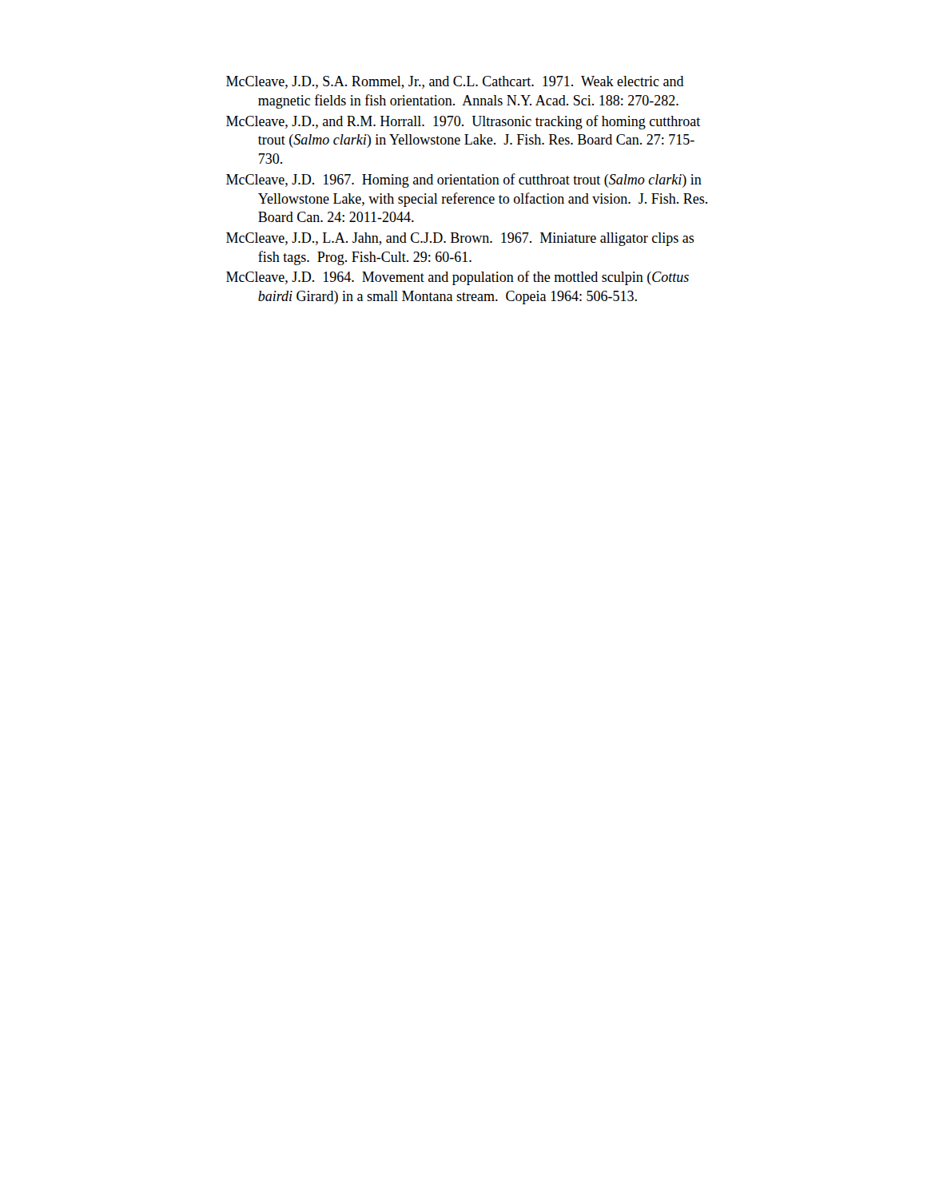McCleave, J.D., S.A. Rommel, Jr., and C.L. Cathcart. 1971. Weak electric and magnetic fields in fish orientation. Annals N.Y. Acad. Sci. 188: 270-282.
McCleave, J.D., and R.M. Horrall. 1970. Ultrasonic tracking of homing cutthroat trout (Salmo clarki) in Yellowstone Lake. J. Fish. Res. Board Can. 27: 715-730.
McCleave, J.D. 1967. Homing and orientation of cutthroat trout (Salmo clarki) in Yellowstone Lake, with special reference to olfaction and vision. J. Fish. Res. Board Can. 24: 2011-2044.
McCleave, J.D., L.A. Jahn, and C.J.D. Brown. 1967. Miniature alligator clips as fish tags. Prog. Fish-Cult. 29: 60-61.
McCleave, J.D. 1964. Movement and population of the mottled sculpin (Cottus bairdi Girard) in a small Montana stream. Copeia 1964: 506-513.